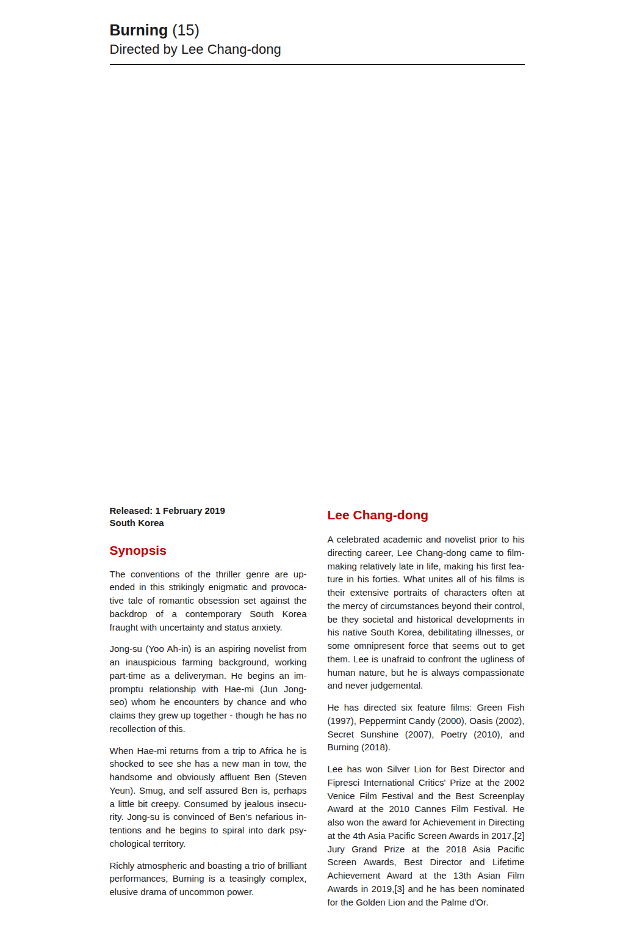Burning (15)
Directed by Lee Chang-dong
Released: 1 February 2019
South Korea
Synopsis
The conventions of the thriller genre are upended in this strikingly enigmatic and provocative tale of romantic obsession set against the backdrop of a contemporary South Korea fraught with uncertainty and status anxiety.
Jong-su (Yoo Ah-in) is an aspiring novelist from an inauspicious farming background, working part-time as a deliveryman. He begins an impromptu relationship with Hae-mi (Jun Jong-seo) whom he encounters by chance and who claims they grew up together - though he has no recollection of this.
When Hae-mi returns from a trip to Africa he is shocked to see she has a new man in tow, the handsome and obviously affluent Ben (Steven Yeun). Smug, and self assured Ben is, perhaps a little bit creepy. Consumed by jealous insecurity. Jong-su is convinced of Ben’s nefarious intentions and he begins to spiral into dark psychological territory.
Richly atmospheric and boasting a trio of brilliant performances, Burning is a teasingly complex, elusive drama of uncommon power.
Lee Chang-dong
A celebrated academic and novelist prior to his directing career, Lee Chang-dong came to filmmaking relatively late in life, making his first feature in his forties. What unites all of his films is their extensive portraits of characters often at the mercy of circumstances beyond their control, be they societal and historical developments in his native South Korea, debilitating illnesses, or some omnipresent force that seems out to get them. Lee is unafraid to confront the ugliness of human nature, but he is always compassionate and never judgemental.
He has directed six feature films: Green Fish (1997), Peppermint Candy (2000), Oasis (2002), Secret Sunshine (2007), Poetry (2010), and Burning (2018).
Lee has won Silver Lion for Best Director and Fipresci International Critics' Prize at the 2002 Venice Film Festival and the Best Screenplay Award at the 2010 Cannes Film Festival. He also won the award for Achievement in Directing at the 4th Asia Pacific Screen Awards in 2017,[2] Jury Grand Prize at the 2018 Asia Pacific Screen Awards, Best Director and Lifetime Achievement Award at the 13th Asian Film Awards in 2019,[3] and he has been nominated for the Golden Lion and the Palme d'Or.